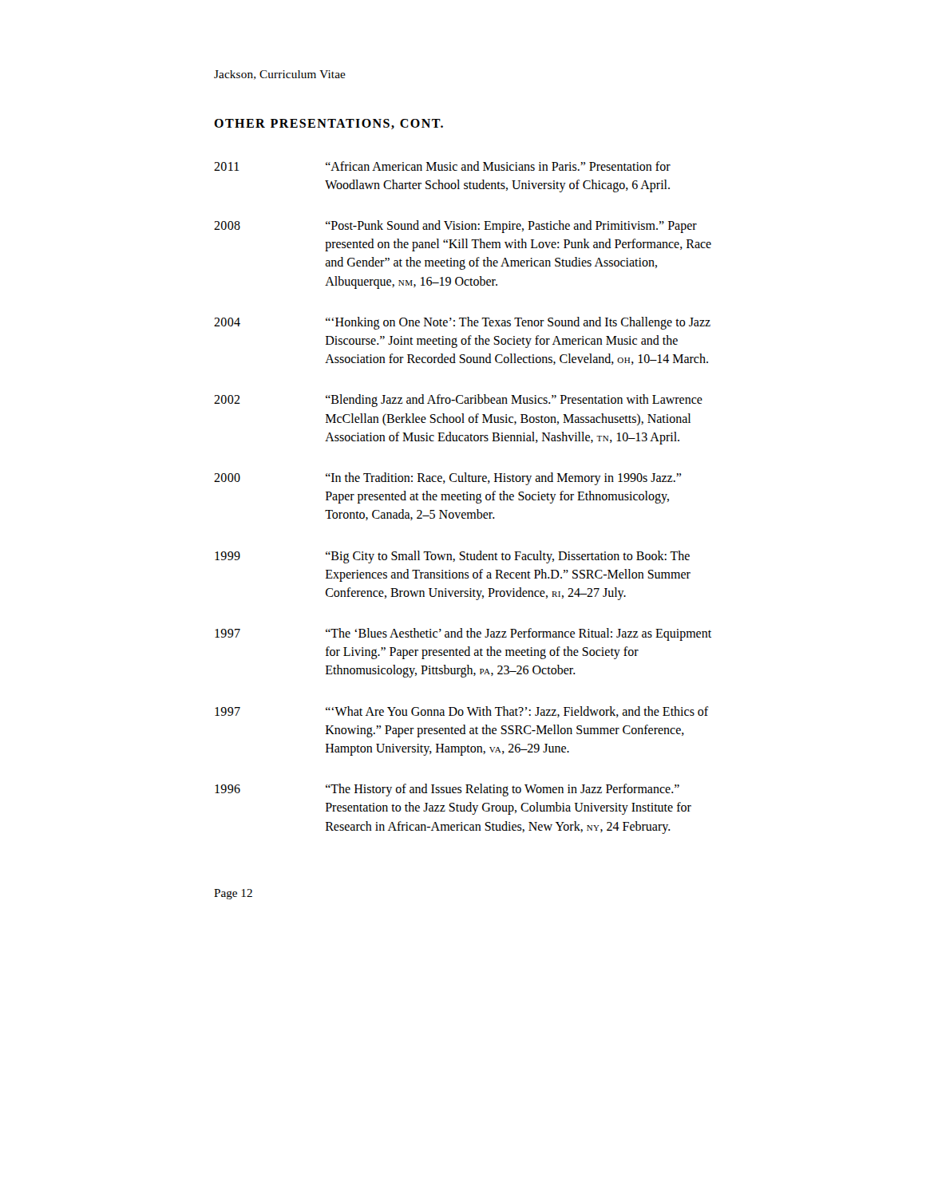Jackson, Curriculum Vitae
Other Presentations, cont.
2011
“African American Music and Musicians in Paris.” Presentation for Woodlawn Charter School students, University of Chicago, 6 April.
2008
“Post-Punk Sound and Vision: Empire, Pastiche and Primitivism.” Paper presented on the panel “Kill Them with Love: Punk and Performance, Race and Gender” at the meeting of the American Studies Association, Albuquerque, nm, 16–19 October.
2004
“‘Honking on One Note’: The Texas Tenor Sound and Its Challenge to Jazz Discourse.” Joint meeting of the Society for American Music and the Association for Recorded Sound Collections, Cleveland, oh, 10–14 March.
2002
“Blending Jazz and Afro-Caribbean Musics.” Presentation with Lawrence McClellan (Berklee School of Music, Boston, Massachusetts), National Association of Music Educators Biennial, Nashville, tn, 10–13 April.
2000
“In the Tradition: Race, Culture, History and Memory in 1990s Jazz.” Paper presented at the meeting of the Society for Ethnomusicology, Toronto, Canada, 2–5 November.
1999
“Big City to Small Town, Student to Faculty, Dissertation to Book: The Experiences and Transitions of a Recent Ph.D.” SSRC-Mellon Summer Conference, Brown University, Providence, ri, 24–27 July.
1997
“The ‘Blues Aesthetic’ and the Jazz Performance Ritual: Jazz as Equipment for Living.” Paper presented at the meeting of the Society for Ethnomusicology, Pittsburgh, pa, 23–26 October.
1997
“‘What Are You Gonna Do With That?’: Jazz, Fieldwork, and the Ethics of Knowing.” Paper presented at the SSRC-Mellon Summer Conference, Hampton University, Hampton, va, 26–29 June.
1996
“The History of and Issues Relating to Women in Jazz Performance.” Presentation to the Jazz Study Group, Columbia University Institute for Research in African-American Studies, New York, ny, 24 February.
Page 12